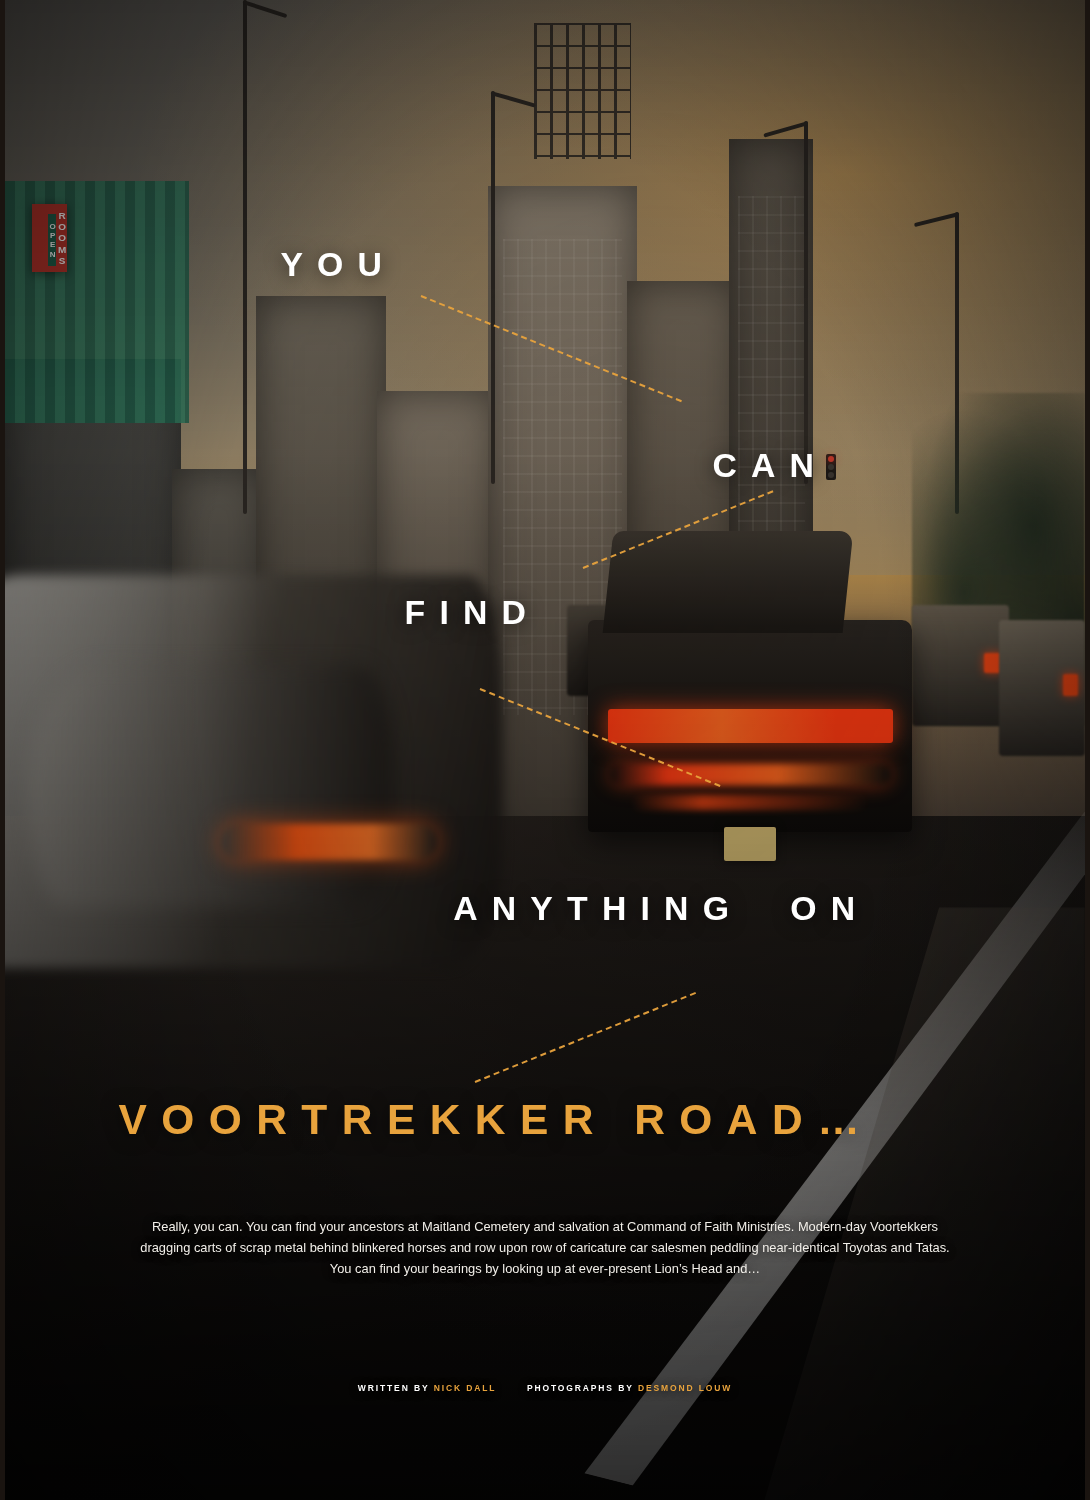ROOMSOPEN
CALTEX
You Can Find Anything On Voortrekker Road…
Really, you can. You can find your ancestors at Maitland Cemetery and salvation at Command of Faith Ministries. Modern-day Voortekkers dragging carts of scrap metal behind blinkered horses and row upon row of caricature car salesmen peddling near-identical Toyotas and Tatas. You can find your bearings by looking up at ever-present Lion’s Head and…
Written by Nick Dall Photographs by Desmond Louw